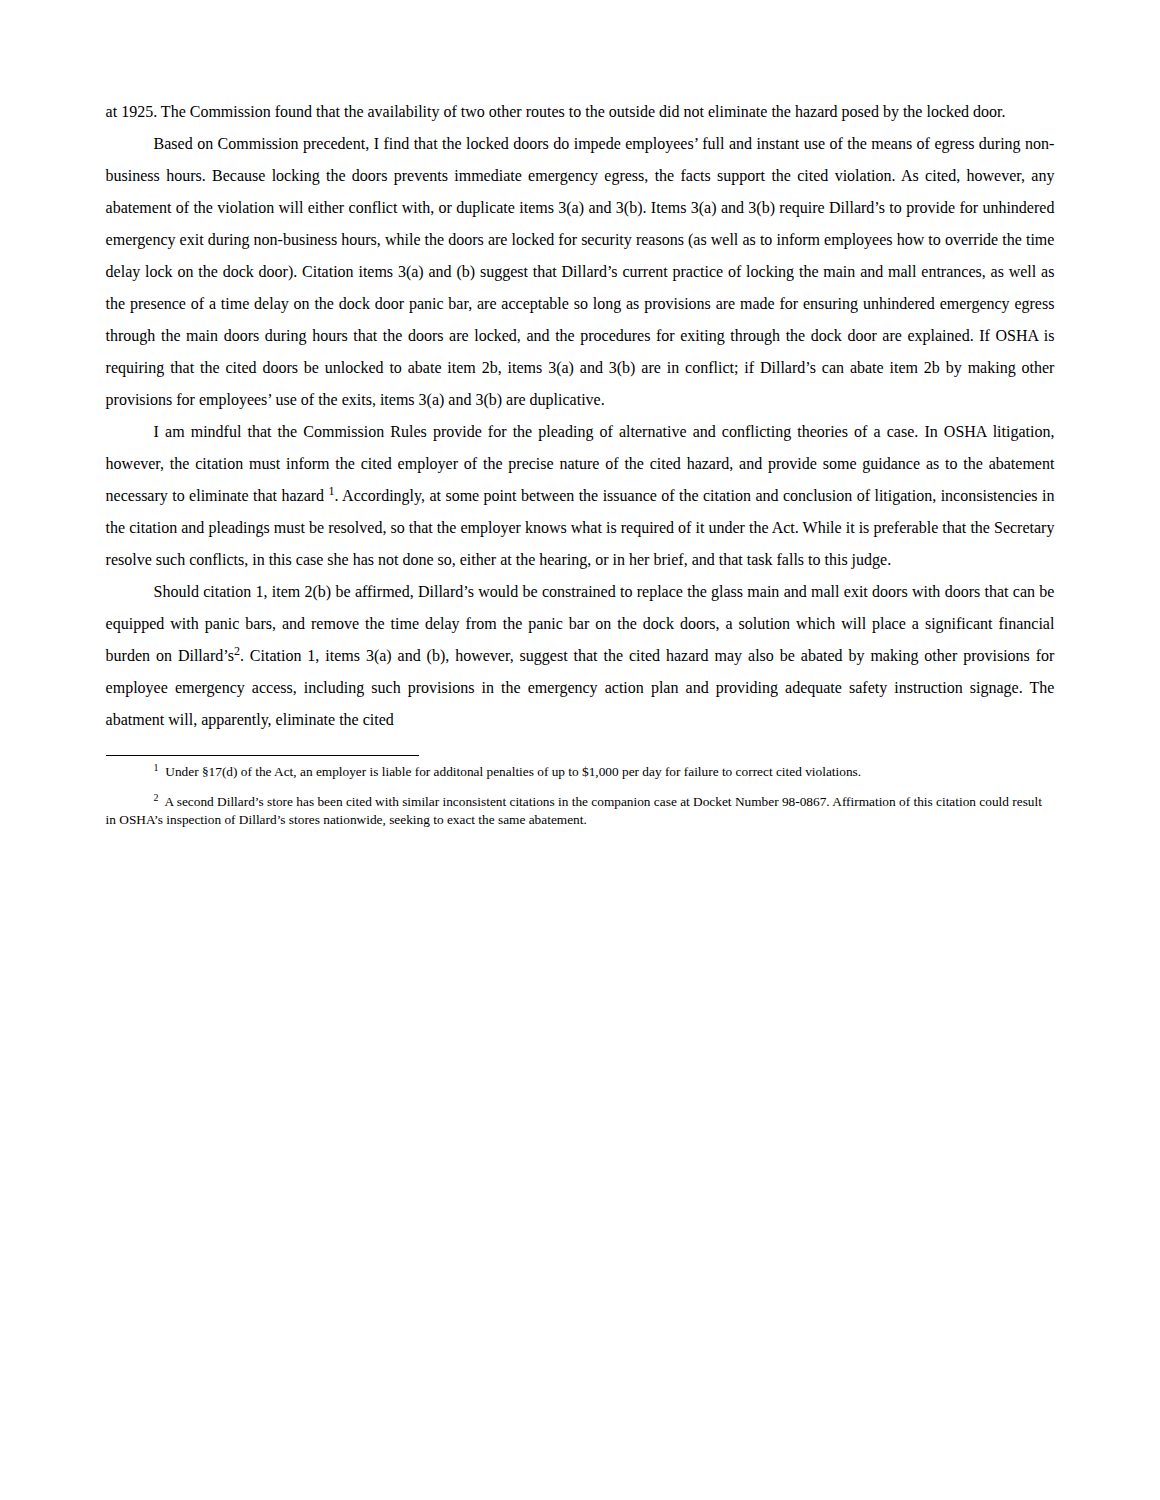at 1925. The Commission found that the availability of two other routes to the outside did not eliminate the hazard posed by the locked door.
Based on Commission precedent, I find that the locked doors do impede employees’ full and instant use of the means of egress during non-business hours. Because locking the doors prevents immediate emergency egress, the facts support the cited violation. As cited, however, any abatement of the violation will either conflict with, or duplicate items 3(a) and 3(b). Items 3(a) and 3(b) require Dillard’s to provide for unhindered emergency exit during non-business hours, while the doors are locked for security reasons (as well as to inform employees how to override the time delay lock on the dock door). Citation items 3(a) and (b) suggest that Dillard’s current practice of locking the main and mall entrances, as well as the presence of a time delay on the dock door panic bar, are acceptable so long as provisions are made for ensuring unhindered emergency egress through the main doors during hours that the doors are locked, and the procedures for exiting through the dock door are explained. If OSHA is requiring that the cited doors be unlocked to abate item 2b, items 3(a) and 3(b) are in conflict; if Dillard’s can abate item 2b by making other provisions for employees’ use of the exits, items 3(a) and 3(b) are duplicative.
I am mindful that the Commission Rules provide for the pleading of alternative and conflicting theories of a case. In OSHA litigation, however, the citation must inform the cited employer of the precise nature of the cited hazard, and provide some guidance as to the abatement necessary to eliminate that hazard 1. Accordingly, at some point between the issuance of the citation and conclusion of litigation, inconsistencies in the citation and pleadings must be resolved, so that the employer knows what is required of it under the Act. While it is preferable that the Secretary resolve such conflicts, in this case she has not done so, either at the hearing, or in her brief, and that task falls to this judge.
Should citation 1, item 2(b) be affirmed, Dillard’s would be constrained to replace the glass main and mall exit doors with doors that can be equipped with panic bars, and remove the time delay from the panic bar on the dock doors, a solution which will place a significant financial burden on Dillard’s2. Citation 1, items 3(a) and (b), however, suggest that the cited hazard may also be abated by making other provisions for employee emergency access, including such provisions in the emergency action plan and providing adequate safety instruction signage. The abatment will, apparently, eliminate the cited
1 Under §17(d) of the Act, an employer is liable for additonal penalties of up to $1,000 per day for failure to correct cited violations.
2 A second Dillard’s store has been cited with similar inconsistent citations in the companion case at Docket Number 98-0867. Affirmation of this citation could result in OSHA’s inspection of Dillard’s stores nationwide, seeking to exact the same abatement.